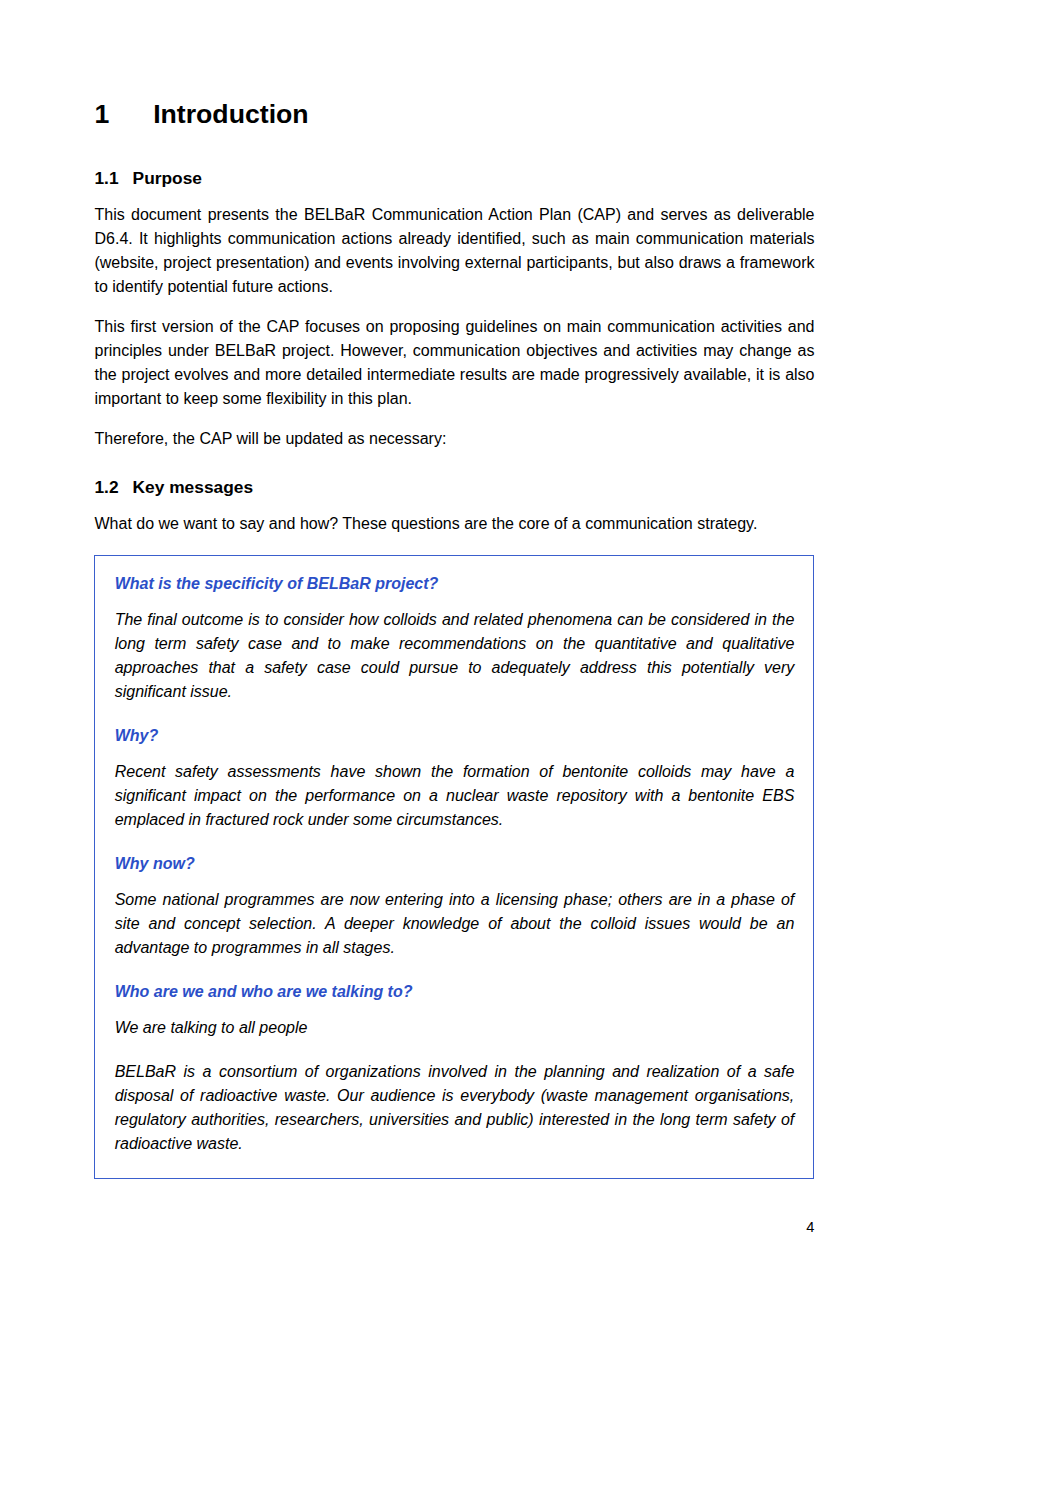1 Introduction
1.1 Purpose
This document presents the BELBaR Communication Action Plan (CAP) and serves as deliverable D6.4. It highlights communication actions already identified, such as main communication materials (website, project presentation) and events involving external participants, but also draws a framework to identify potential future actions.
This first version of the CAP focuses on proposing guidelines on main communication activities and principles under BELBaR project. However, communication objectives and activities may change as the project evolves and more detailed intermediate results are made progressively available, it is also important to keep some flexibility in this plan.
Therefore, the CAP will be updated as necessary:
1.2 Key messages
What do we want to say and how? These questions are the core of a communication strategy.
What is the specificity of BELBaR project?
The final outcome is to consider how colloids and related phenomena can be considered in the long term safety case and to make recommendations on the quantitative and qualitative approaches that a safety case could pursue to adequately address this potentially very significant issue.
Why?
Recent safety assessments have shown the formation of bentonite colloids may have a significant impact on the performance on a nuclear waste repository with a bentonite EBS emplaced in fractured rock under some circumstances.
Why now?
Some national programmes are now entering into a licensing phase; others are in a phase of site and concept selection. A deeper knowledge of about the colloid issues would be an advantage to programmes in all stages.
Who are we and who are we talking to?
We are talking to all people
BELBaR is a consortium of organizations involved in the planning and realization of a safe disposal of radioactive waste. Our audience is everybody (waste management organisations, regulatory authorities, researchers, universities and public) interested in the long term safety of radioactive waste.
4